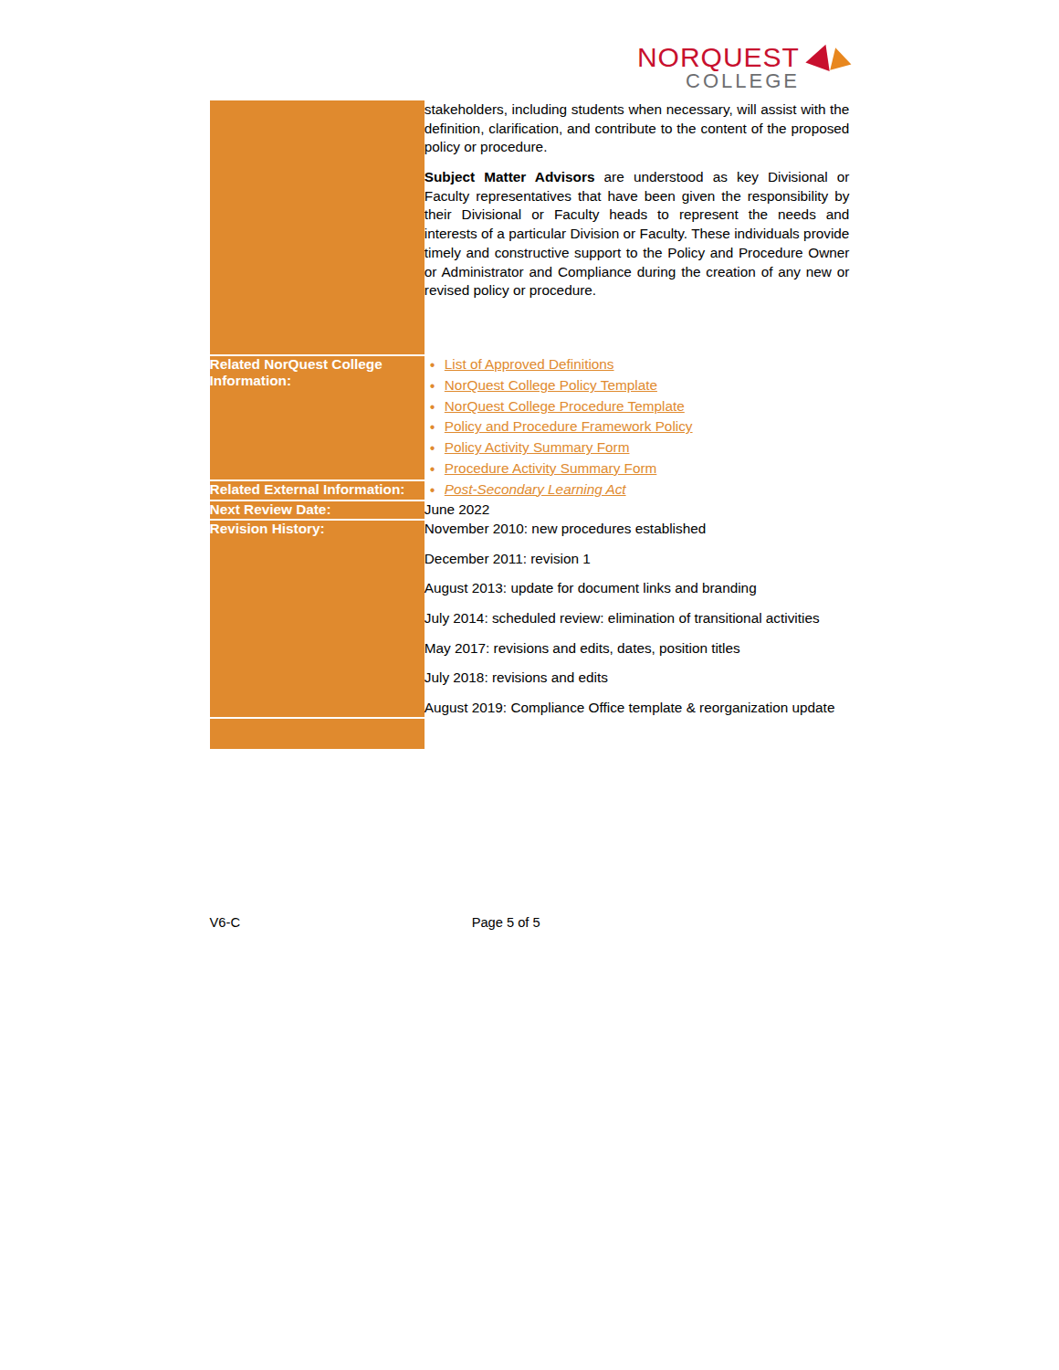NORQUEST COLLEGE
| | stakeholders, including students when necessary, will assist with the definition, clarification, and contribute to the content of the proposed policy or procedure. Subject Matter Advisors are understood as key Divisional or Faculty representatives that have been given the responsibility by their Divisional or Faculty heads to represent the needs and interests of a particular Division or Faculty. These individuals provide timely and constructive support to the Policy and Procedure Owner or Administrator and Compliance during the creation of any new or revised policy or procedure. |
| Related NorQuest College Information: | List of Approved Definitions NorQuest College Policy Template NorQuest College Procedure Template Policy and Procedure Framework Policy Policy Activity Summary Form Procedure Activity Summary Form |
| Related External Information: | Post-Secondary Learning Act |
| Next Review Date: | June 2022 |
| Revision History: | November 2010: new procedures established December 2011: revision 1 August 2013: update for document links and branding July 2014: scheduled review: elimination of transitional activities May 2017: revisions and edits, dates, position titles July 2018: revisions and edits August 2019: Compliance Office template & reorganization update |
V6-C Page 5 of 5